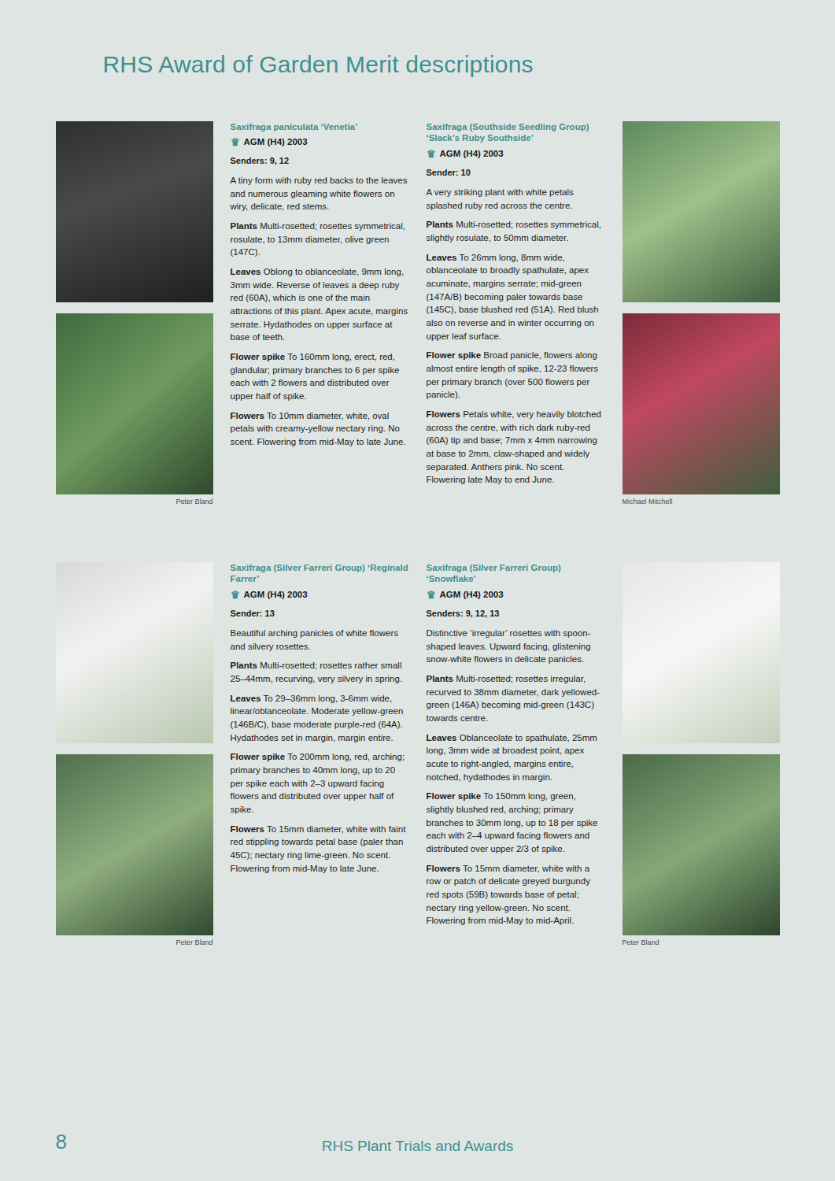RHS Award of Garden Merit descriptions
Peter Bland
Saxifraga paniculata ‘Venetia’
♛AGM (H4) 2003
Senders: 9, 12
A tiny form with ruby red backs to the leaves and numerous gleaming white flowers on wiry, delicate, red stems.
Plants Multi-rosetted; rosettes symmetrical, rosulate, to 13mm diameter, olive green (147C).
Leaves Oblong to oblanceolate, 9mm long, 3mm wide. Reverse of leaves a deep ruby red (60A), which is one of the main attractions of this plant. Apex acute, margins serrate. Hydathodes on upper surface at base of teeth.
Flower spike To 160mm long, erect, red, glandular; primary branches to 6 per spike each with 2 flowers and distributed over upper half of spike.
Flowers To 10mm diameter, white, oval petals with creamy-yellow nectary ring. No scent. Flowering from mid-May to late June.
Saxifraga (Southside Seedling Group) ‘Slack’s Ruby Southside’
♛AGM (H4) 2003
Sender: 10
A very striking plant with white petals splashed ruby red across the centre.
Plants Multi-rosetted; rosettes symmetrical, slightly rosulate, to 50mm diameter.
Leaves To 26mm long, 8mm wide, oblanceolate to broadly spathulate, apex acuminate, margins serrate; mid-green (147A/B) becoming paler towards base (145C), base blushed red (51A). Red blush also on reverse and in winter occurring on upper leaf surface.
Flower spike Broad panicle, flowers along almost entire length of spike, 12-23 flowers per primary branch (over 500 flowers per panicle).
Flowers Petals white, very heavily blotched across the centre, with rich dark ruby-red (60A) tip and base; 7mm x 4mm narrowing at base to 2mm, claw-shaped and widely separated. Anthers pink. No scent. Flowering late May to end June.
Michael Mitchell
Peter Bland
Saxifraga (Silver Farreri Group) ‘Reginald Farrer’
♛AGM (H4) 2003
Sender: 13
Beautiful arching panicles of white flowers and silvery rosettes.
Plants Multi-rosetted; rosettes rather small 25–44mm, recurving, very silvery in spring.
Leaves To 29–36mm long, 3-6mm wide, linear/oblanceolate. Moderate yellow-green (146B/C), base moderate purple-red (64A). Hydathodes set in margin, margin entire.
Flower spike To 200mm long, red, arching; primary branches to 40mm long, up to 20 per spike each with 2–3 upward facing flowers and distributed over upper half of spike.
Flowers To 15mm diameter, white with faint red stippling towards petal base (paler than 45C); nectary ring lime-green. No scent. Flowering from mid-May to late June.
Saxifraga (Silver Farreri Group) ‘Snowflake’
♛AGM (H4) 2003
Senders: 9, 12, 13
Distinctive ‘irregular’ rosettes with spoon-shaped leaves. Upward facing, glistening snow-white flowers in delicate panicles.
Plants Multi-rosetted; rosettes irregular, recurved to 38mm diameter, dark yellowed-green (146A) becoming mid-green (143C) towards centre.
Leaves Oblanceolate to spathulate, 25mm long, 3mm wide at broadest point, apex acute to right-angled, margins entire, notched, hydathodes in margin.
Flower spike To 150mm long, green, slightly blushed red, arching; primary branches to 30mm long, up to 18 per spike each with 2–4 upward facing flowers and distributed over upper 2/3 of spike.
Flowers To 15mm diameter, white with a row or patch of delicate greyed burgundy red spots (59B) towards base of petal; nectary ring yellow-green. No scent. Flowering from mid-May to mid-April.
Peter Bland
8
RHS Plant Trials and Awards